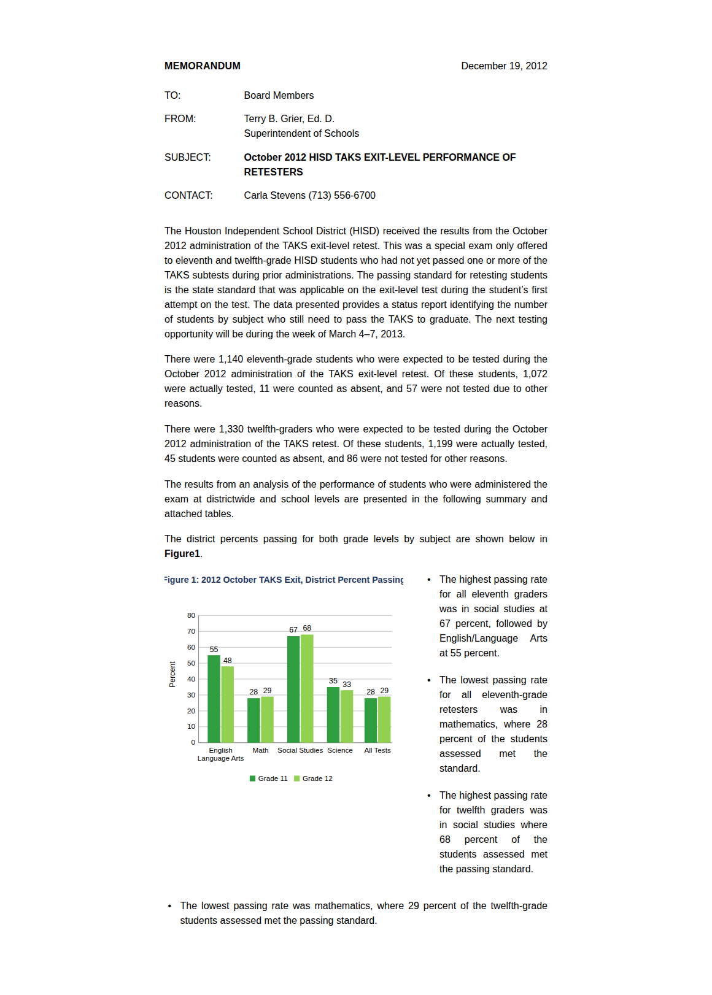MEMORANDUM
December 19, 2012
| TO: | Board Members |
| FROM: | Terry B. Grier, Ed. D. Superintendent of Schools |
| SUBJECT: | October 2012 HISD TAKS EXIT-LEVEL PERFORMANCE OF RETESTERS |
| CONTACT: | Carla Stevens (713) 556-6700 |
The Houston Independent School District (HISD) received the results from the October 2012 administration of the TAKS exit-level retest. This was a special exam only offered to eleventh and twelfth-grade HISD students who had not yet passed one or more of the TAKS subtests during prior administrations. The passing standard for retesting students is the state standard that was applicable on the exit-level test during the student’s first attempt on the test. The data presented provides a status report identifying the number of students by subject who still need to pass the TAKS to graduate. The next testing opportunity will be during the week of March 4–7, 2013.
There were 1,140 eleventh-grade students who were expected to be tested during the October 2012 administration of the TAKS exit-level retest. Of these students, 1,072 were actually tested, 11 were counted as absent, and 57 were not tested due to other reasons.
There were 1,330 twelfth-graders who were expected to be tested during the October 2012 administration of the TAKS retest. Of these students, 1,199 were actually tested, 45 students were counted as absent, and 86 were not tested for other reasons.
The results from an analysis of the performance of students who were administered the exam at districtwide and school levels are presented in the following summary and attached tables.
The district percents passing for both grade levels by subject are shown below in Figure1.
Figure 1: 2012 October TAKS Exit, District Percent Passing Percent 0 10 20 30 40 50 60 70 80 55 48 28 29 67 68 35 33 28 29 English Language Arts Math Social Studies Science All Tests Grade 11 Grade 12
The highest passing rate for all eleventh graders was in social studies at 67 percent, followed by English/Language Arts at 55 percent.
The lowest passing rate for all eleventh-grade retesters was in mathematics, where 28 percent of the students assessed met the standard.
The highest passing rate for twelfth graders was in social studies where 68 percent of the students assessed met the passing standard.
The lowest passing rate was mathematics, where 29 percent of the twelfth-grade students assessed met the passing standard.